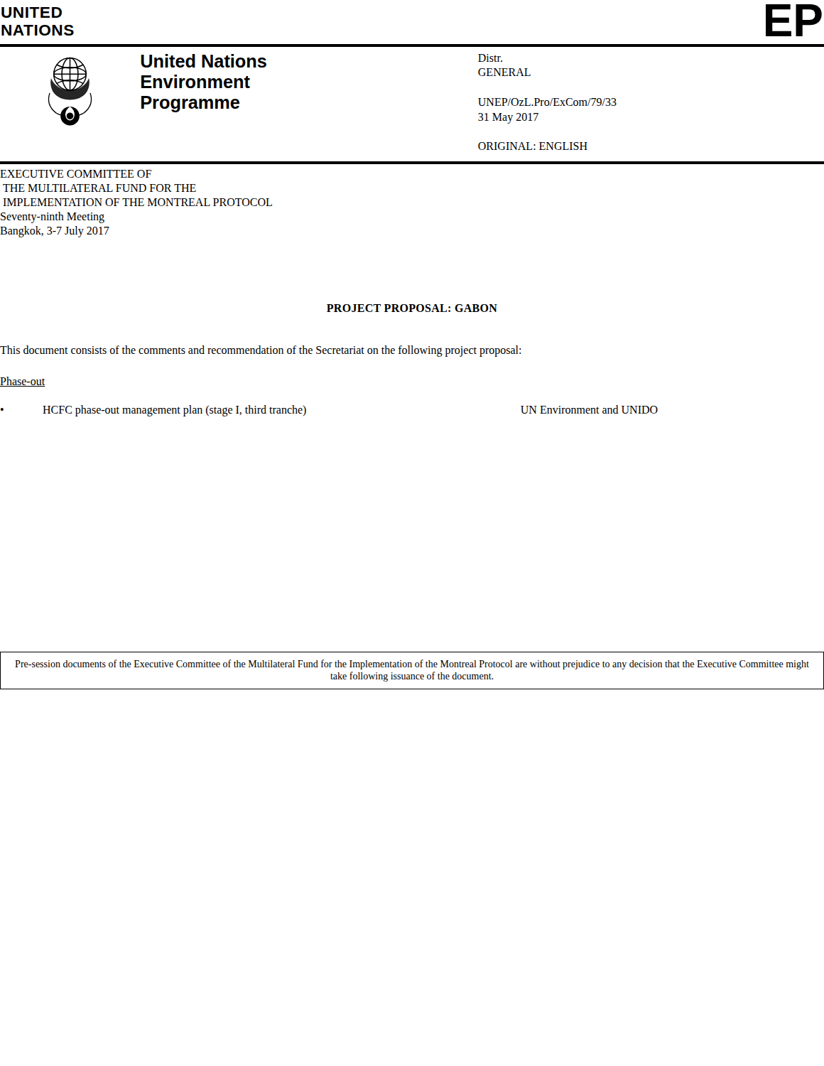| UNITED NATIONS | EP |
| | United Nations Environment Programme | Distr. GENERAL UNEP/OzL.Pro/ExCom/79/33 31 May 2017 ORIGINAL: ENGLISH |
EXECUTIVE COMMITTEE OF
THE MULTILATERAL FUND FOR THE
IMPLEMENTATION OF THE MONTREAL PROTOCOL
Seventy-ninth Meeting
Bangkok, 3-7 July 2017
PROJECT PROPOSAL: GABON
This document consists of the comments and recommendation of the Secretariat on the following project proposal:
Phase-out
| • | HCFC phase-out management plan (stage I, third tranche) | UN Environment and UNIDO |
Pre-session documents of the Executive Committee of the Multilateral Fund for the Implementation of the Montreal Protocol are without prejudice to any decision that the Executive Committee might take following issuance of the document.